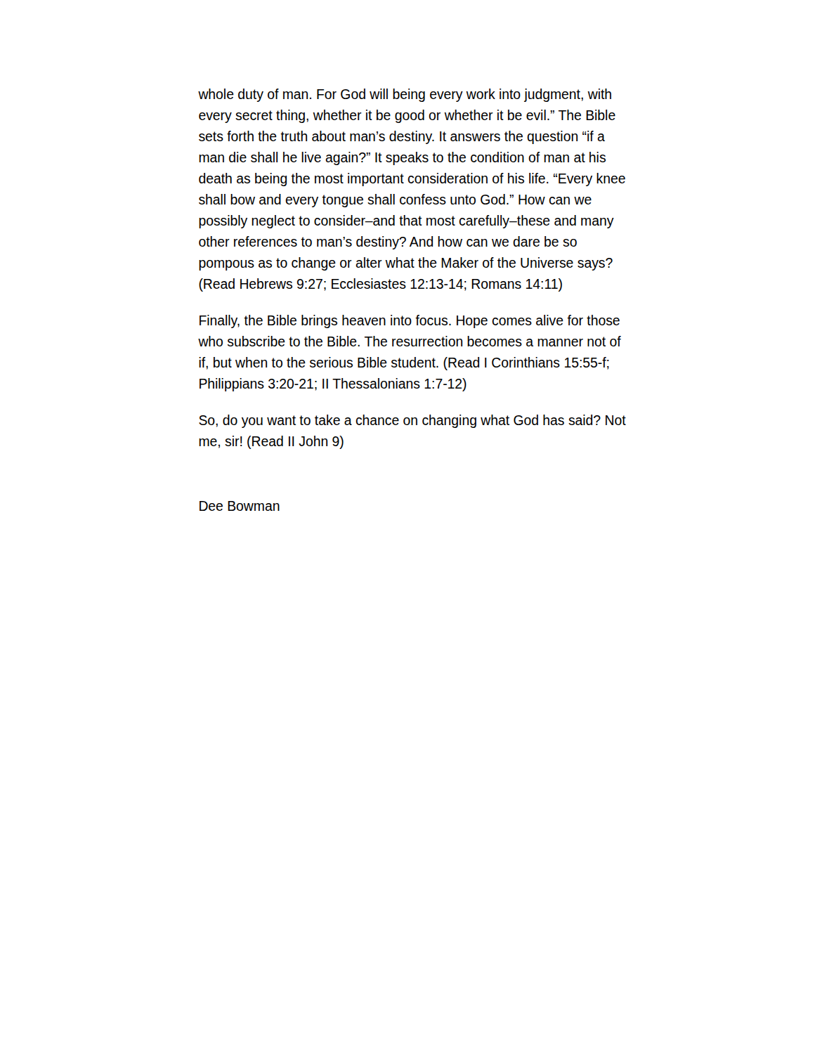whole duty of man. For God will being every work into judgment, with every secret thing, whether it be good or whether it be evil.” The Bible sets forth the truth about man’s destiny. It answers the question “if a man die shall he live again?” It speaks to the condition of man at his death as being the most important consideration of his life. “Every knee shall bow and every tongue shall confess unto God.” How can we possibly neglect to consider–and that most carefully–these and many other references to man’s destiny? And how can we dare be so pompous as to change or alter what the Maker of the Universe says? (Read Hebrews 9:27; Ecclesiastes 12:13-14; Romans 14:11)
Finally, the Bible brings heaven into focus. Hope comes alive for those who subscribe to the Bible. The resurrection becomes a manner not of if, but when to the serious Bible student. (Read I Corinthians 15:55-f; Philippians 3:20-21; II Thessalonians 1:7-12)
So, do you want to take a chance on changing what God has said? Not me, sir! (Read II John 9)
Dee Bowman